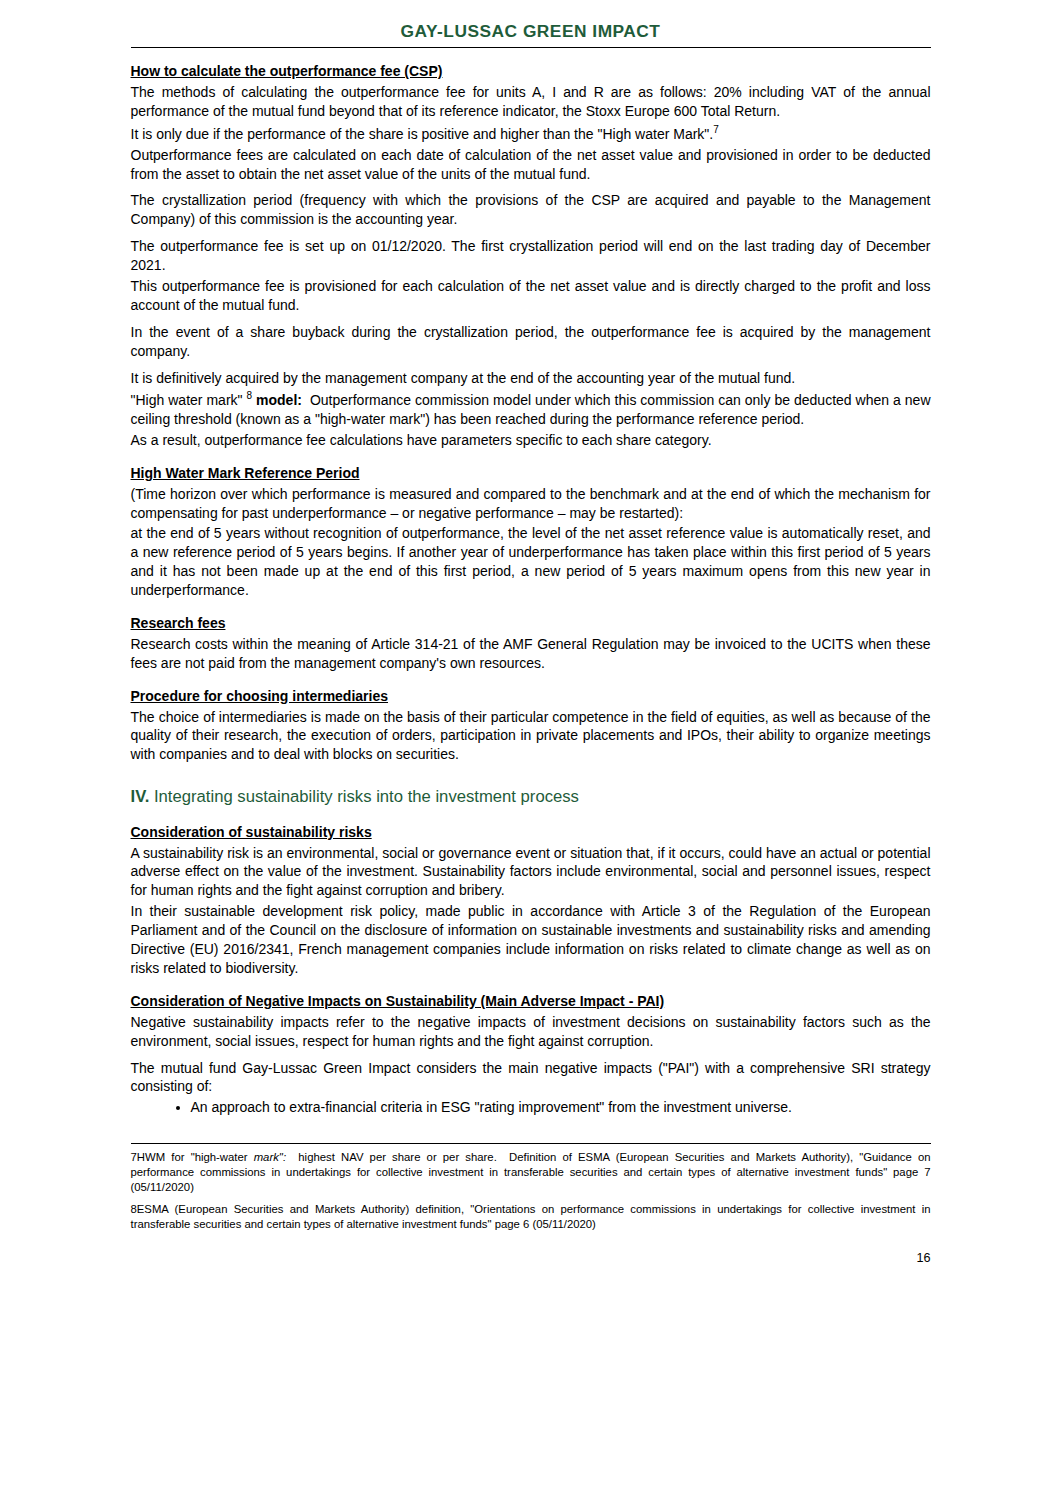GAY-LUSSAC GREEN IMPACT
How to calculate the outperformance fee (CSP)
The methods of calculating the outperformance fee for units A, I and R are as follows: 20% including VAT of the annual performance of the mutual fund beyond that of its reference indicator, the Stoxx Europe 600 Total Return.
It is only due if the performance of the share is positive and higher than the "High water Mark".7
Outperformance fees are calculated on each date of calculation of the net asset value and provisioned in order to be deducted from the asset to obtain the net asset value of the units of the mutual fund.
The crystallization period (frequency with which the provisions of the CSP are acquired and payable to the Management Company) of this commission is the accounting year.
The outperformance fee is set up on 01/12/2020. The first crystallization period will end on the last trading day of December 2021.
This outperformance fee is provisioned for each calculation of the net asset value and is directly charged to the profit and loss account of the mutual fund.
In the event of a share buyback during the crystallization period, the outperformance fee is acquired by the management company.
It is definitively acquired by the management company at the end of the accounting year of the mutual fund.
"High water mark" 8 model: Outperformance commission model under which this commission can only be deducted when a new ceiling threshold (known as a "high-water mark") has been reached during the performance reference period.
As a result, outperformance fee calculations have parameters specific to each share category.
High Water Mark Reference Period
(Time horizon over which performance is measured and compared to the benchmark and at the end of which the mechanism for compensating for past underperformance – or negative performance – may be restarted):
at the end of 5 years without recognition of outperformance, the level of the net asset reference value is automatically reset, and a new reference period of 5 years begins. If another year of underperformance has taken place within this first period of 5 years and it has not been made up at the end of this first period, a new period of 5 years maximum opens from this new year in underperformance.
Research fees
Research costs within the meaning of Article 314-21 of the AMF General Regulation may be invoiced to the UCITS when these fees are not paid from the management company's own resources.
Procedure for choosing intermediaries
The choice of intermediaries is made on the basis of their particular competence in the field of equities, as well as because of the quality of their research, the execution of orders, participation in private placements and IPOs, their ability to organize meetings with companies and to deal with blocks on securities.
IV. Integrating sustainability risks into the investment process
Consideration of sustainability risks
A sustainability risk is an environmental, social or governance event or situation that, if it occurs, could have an actual or potential adverse effect on the value of the investment. Sustainability factors include environmental, social and personnel issues, respect for human rights and the fight against corruption and bribery.
In their sustainable development risk policy, made public in accordance with Article 3 of the Regulation of the European Parliament and of the Council on the disclosure of information on sustainable investments and sustainability risks and amending Directive (EU) 2016/2341, French management companies include information on risks related to climate change as well as on risks related to biodiversity.
Consideration of Negative Impacts on Sustainability (Main Adverse Impact - PAI)
Negative sustainability impacts refer to the negative impacts of investment decisions on sustainability factors such as the environment, social issues, respect for human rights and the fight against corruption.
The mutual fund Gay-Lussac Green Impact considers the main negative impacts ("PAI") with a comprehensive SRI strategy consisting of:
An approach to extra-financial criteria in ESG "rating improvement" from the investment universe.
7 HWM for "high-water mark": highest NAV per share or per share. Definition of ESMA (European Securities and Markets Authority), "Guidance on performance commissions in undertakings for collective investment in transferable securities and certain types of alternative investment funds" page 7 (05/11/2020)
8 ESMA (European Securities and Markets Authority) definition, "Orientations on performance commissions in undertakings for collective investment in transferable securities and certain types of alternative investment funds" page 6 (05/11/2020)
16